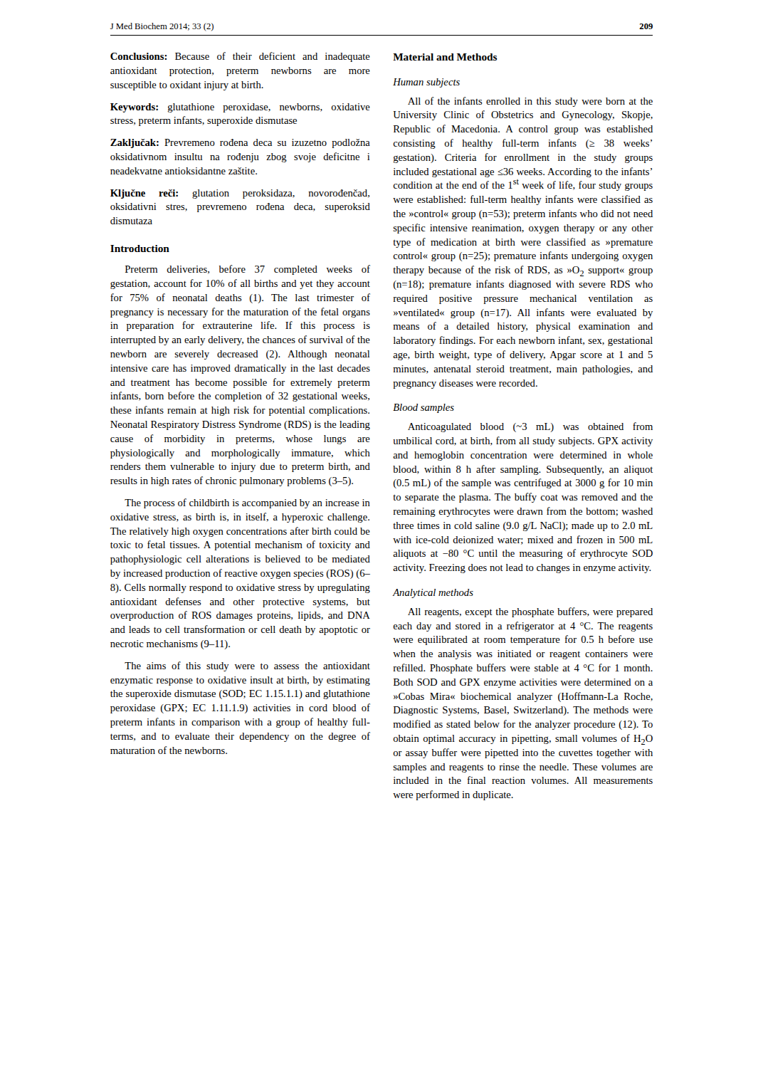J Med Biochem 2014; 33 (2) 209
Conclusions: Because of their deficient and inadequate antioxidant protection, preterm newborns are more susceptible to oxidant injury at birth.
Keywords: glutathione peroxidase, newborns, oxidative stress, preterm infants, superoxide dismutase
Zaključak: Prevremeno rođena deca su izuzetno podložna oksidativnom insultu na rođenju zbog svoje deficitne i neadekvatne antioksidantne zaštite.
Ključne reči: glutation peroksidaza, novorođenčad, oksidativni stres, prevremeno rođena deca, superoksid dismutaza
Introduction
Preterm deliveries, before 37 completed weeks of gestation, account for 10% of all births and yet they account for 75% of neonatal deaths (1). The last trimester of pregnancy is necessary for the maturation of the fetal organs in preparation for extrauterine life. If this process is interrupted by an early delivery, the chances of survival of the newborn are severely decreased (2). Although neonatal intensive care has improved dramatically in the last decades and treatment has become possible for extremely preterm infants, born before the completion of 32 gestational weeks, these infants remain at high risk for potential complications. Neonatal Respiratory Distress Syndrome (RDS) is the leading cause of morbidity in preterms, whose lungs are physiologically and morphologically immature, which renders them vulnerable to injury due to preterm birth, and results in high rates of chronic pulmonary problems (3–5).
The process of childbirth is accompanied by an increase in oxidative stress, as birth is, in itself, a hyperoxic challenge. The relatively high oxygen concentrations after birth could be toxic to fetal tissues. A potential mechanism of toxicity and pathophysiologic cell alterations is believed to be mediated by increased production of reactive oxygen species (ROS) (6–8). Cells normally respond to oxidative stress by upregulating antioxidant defenses and other protective systems, but overproduction of ROS damages proteins, lipids, and DNA and leads to cell transformation or cell death by apoptotic or necrotic mechanisms (9–11).
The aims of this study were to assess the antioxidant enzymatic response to oxidative insult at birth, by estimating the superoxide dismutase (SOD; EC 1.15.1.1) and glutathione peroxidase (GPX; EC 1.11.1.9) activities in cord blood of preterm infants in comparison with a group of healthy full-terms, and to evaluate their dependency on the degree of maturation of the newborns.
Material and Methods
Human subjects
All of the infants enrolled in this study were born at the University Clinic of Obstetrics and Gynecology, Skopje, Republic of Macedonia. A control group was established consisting of healthy full-term infants (≥ 38 weeks’ gestation). Criteria for enrollment in the study groups included gestational age ≤36 weeks. According to the infants’ condition at the end of the 1st week of life, four study groups were established: full-term healthy infants were classified as the »control« group (n=53); preterm infants who did not need specific intensive reanimation, oxygen therapy or any other type of medication at birth were classified as »premature control« group (n=25); premature infants undergoing oxygen therapy because of the risk of RDS, as »O2 support« group (n=18); premature infants diagnosed with severe RDS who required positive pressure mechanical ventilation as »ventilated« group (n=17). All infants were evaluated by means of a detailed history, physical examination and laboratory findings. For each newborn infant, sex, gestational age, birth weight, type of delivery, Apgar score at 1 and 5 minutes, antenatal steroid treatment, main pathologies, and pregnancy diseases were recorded.
Blood samples
Anticoagulated blood (~3 mL) was obtained from umbilical cord, at birth, from all study subjects. GPX activity and hemoglobin concentration were determined in whole blood, within 8 h after sampling. Subsequently, an aliquot (0.5 mL) of the sample was centrifuged at 3000 g for 10 min to separate the plasma. The buffy coat was removed and the remaining erythrocytes were drawn from the bottom; washed three times in cold saline (9.0 g/L NaCl); made up to 2.0 mL with ice-cold deionized water; mixed and frozen in 500 mL aliquots at −80 °C until the measuring of erythrocyte SOD activity. Freezing does not lead to changes in enzyme activity.
Analytical methods
All reagents, except the phosphate buffers, were prepared each day and stored in a refrigerator at 4 °C. The reagents were equilibrated at room temperature for 0.5 h before use when the analysis was initiated or reagent containers were refilled. Phosphate buffers were stable at 4 °C for 1 month. Both SOD and GPX enzyme activities were determined on a »Cobas Mira« biochemical analyzer (Hoffmann-La Roche, Diagnostic Systems, Basel, Switzerland). The methods were modified as stated below for the analyzer procedure (12). To obtain optimal accuracy in pipetting, small volumes of H2O or assay buffer were pipetted into the cuvettes together with samples and reagents to rinse the needle. These volumes are included in the final reaction volumes. All measurements were performed in duplicate.